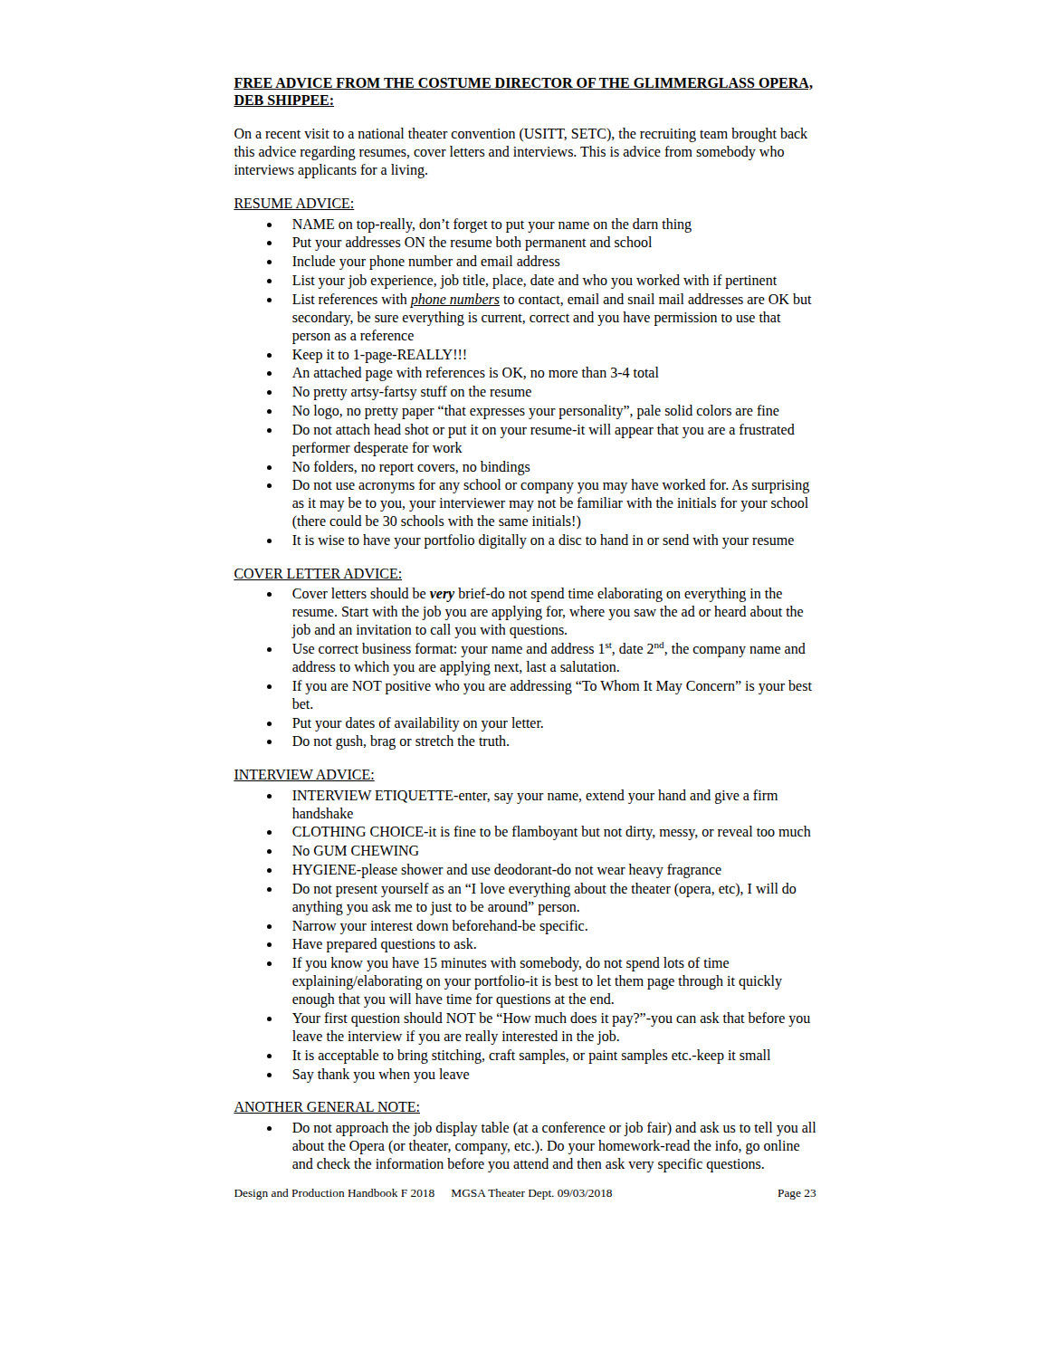FREE ADVICE FROM THE COSTUME DIRECTOR OF THE GLIMMERGLASS OPERA, DEB SHIPPEE:
On a recent visit to a national theater convention (USITT, SETC), the recruiting team brought back this advice regarding resumes, cover letters and interviews. This is advice from somebody who interviews applicants for a living.
RESUME ADVICE:
NAME on top-really, don’t forget to put your name on the darn thing
Put your addresses ON the resume both permanent and school
Include your phone number and email address
List your job experience, job title, place, date and who you worked with if pertinent
List references with phone numbers to contact, email and snail mail addresses are OK but secondary, be sure everything is current, correct and you have permission to use that person as a reference
Keep it to 1-page-REALLY!!!
An attached page with references is OK, no more than 3-4 total
No pretty artsy-fartsy stuff on the resume
No logo, no pretty paper “that expresses your personality”, pale solid colors are fine
Do not attach head shot or put it on your resume-it will appear that you are a frustrated performer desperate for work
No folders, no report covers, no bindings
Do not use acronyms for any school or company you may have worked for. As surprising as it may be to you, your interviewer may not be familiar with the initials for your school (there could be 30 schools with the same initials!)
It is wise to have your portfolio digitally on a disc to hand in or send with your resume
COVER LETTER ADVICE:
Cover letters should be very brief-do not spend time elaborating on everything in the resume. Start with the job you are applying for, where you saw the ad or heard about the job and an invitation to call you with questions.
Use correct business format: your name and address 1st, date 2nd, the company name and address to which you are applying next, last a salutation.
If you are NOT positive who you are addressing “To Whom It May Concern” is your best bet.
Put your dates of availability on your letter.
Do not gush, brag or stretch the truth.
INTERVIEW ADVICE:
INTERVIEW ETIQUETTE-enter, say your name, extend your hand and give a firm handshake
CLOTHING CHOICE-it is fine to be flamboyant but not dirty, messy, or reveal too much
No GUM CHEWING
HYGIENE-please shower and use deodorant-do not wear heavy fragrance
Do not present yourself as an “I love everything about the theater (opera, etc), I will do anything you ask me to just to be around” person.
Narrow your interest down beforehand-be specific.
Have prepared questions to ask.
If you know you have 15 minutes with somebody, do not spend lots of time explaining/elaborating on your portfolio-it is best to let them page through it quickly enough that you will have time for questions at the end.
Your first question should NOT be “How much does it pay?”-you can ask that before you leave the interview if you are really interested in the job.
It is acceptable to bring stitching, craft samples, or paint samples etc.-keep it small
Say thank you when you leave
ANOTHER GENERAL NOTE:
Do not approach the job display table (at a conference or job fair) and ask us to tell you all about the Opera (or theater, company, etc.). Do your homework-read the info, go online and check the information before you attend and then ask very specific questions.
Design and Production Handbook F 2018 MGSA Theater Dept. 09/03/2018 Page 23